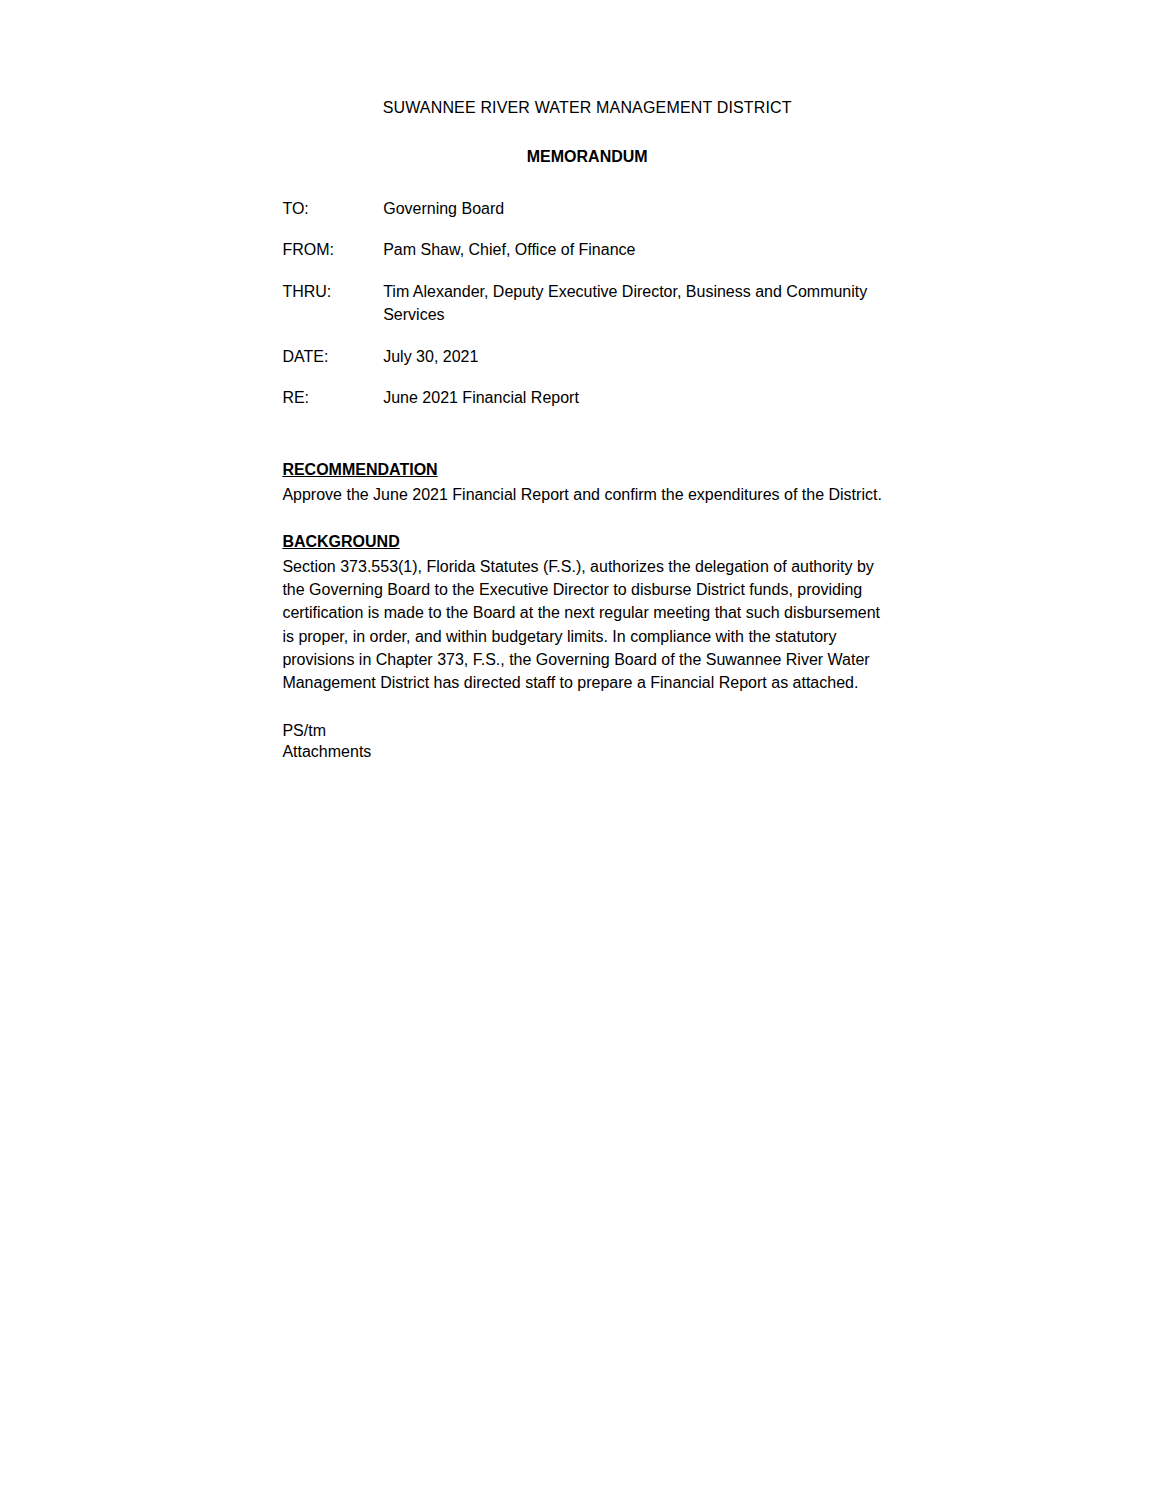SUWANNEE RIVER WATER MANAGEMENT DISTRICT
MEMORANDUM
| TO: | Governing Board |
| FROM: | Pam Shaw, Chief, Office of Finance |
| THRU: | Tim Alexander, Deputy Executive Director, Business and Community Services |
| DATE: | July 30, 2021 |
| RE: | June 2021 Financial Report |
RECOMMENDATION
Approve the June 2021 Financial Report and confirm the expenditures of the District.
BACKGROUND
Section 373.553(1), Florida Statutes (F.S.), authorizes the delegation of authority by the Governing Board to the Executive Director to disburse District funds, providing certification is made to the Board at the next regular meeting that such disbursement is proper, in order, and within budgetary limits. In compliance with the statutory provisions in Chapter 373, F.S., the Governing Board of the Suwannee River Water Management District has directed staff to prepare a Financial Report as attached.
PS/tm
Attachments